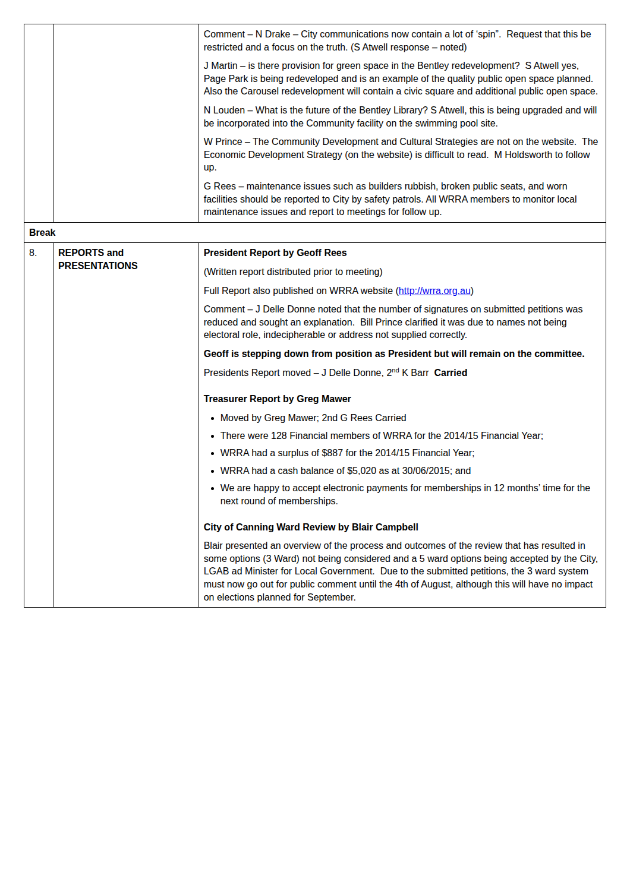| | | Comment – N Drake – City communications now contain a lot of ‘spin”. Request that this be restricted and a focus on the truth. (S Atwell response – noted) J Martin – is there provision for green space in the Bentley redevelopment? S Atwell yes, Page Park is being redeveloped and is an example of the quality public open space planned. Also the Carousel redevelopment will contain a civic square and additional public open space. N Louden – What is the future of the Bentley Library? S Atwell, this is being upgraded and will be incorporated into the Community facility on the swimming pool site. W Prince – The Community Development and Cultural Strategies are not on the website. The Economic Development Strategy (on the website) is difficult to read. M Holdsworth to follow up. G Rees – maintenance issues such as builders rubbish, broken public seats, and worn facilities should be reported to City by safety patrols. All WRRA members to monitor local maintenance issues and report to meetings for follow up. |
| Break |
| 8. | REPORTS and PRESENTATIONS | President Report by Geoff Rees (Written report distributed prior to meeting) Full Report also published on WRRA website ( http://wrra.org.au ) Comment – J Delle Donne noted that the number of signatures on submitted petitions was reduced and sought an explanation. Bill Prince clarified it was due to names not being electoral role, indecipherable or address not supplied correctly. Geoff is stepping down from position as President but will remain on the committee. Presidents Report moved – J Delle Donne, 2 nd K Barr Carried Treasurer Report by Greg Mawer Moved by Greg Mawer; 2nd G Rees Carried There were 128 Financial members of WRRA for the 2014/15 Financial Year; WRRA had a surplus of $887 for the 2014/15 Financial Year; WRRA had a cash balance of $5,020 as at 30/06/2015; and We are happy to accept electronic payments for memberships in 12 months’ time for the next round of memberships. City of Canning Ward Review by Blair Campbell Blair presented an overview of the process and outcomes of the review that has resulted in some options (3 Ward) not being considered and a 5 ward options being accepted by the City, LGAB ad Minister for Local Government. Due to the submitted petitions, the 3 ward system must now go out for public comment until the 4th of August, although this will have no impact on elections planned for September. |